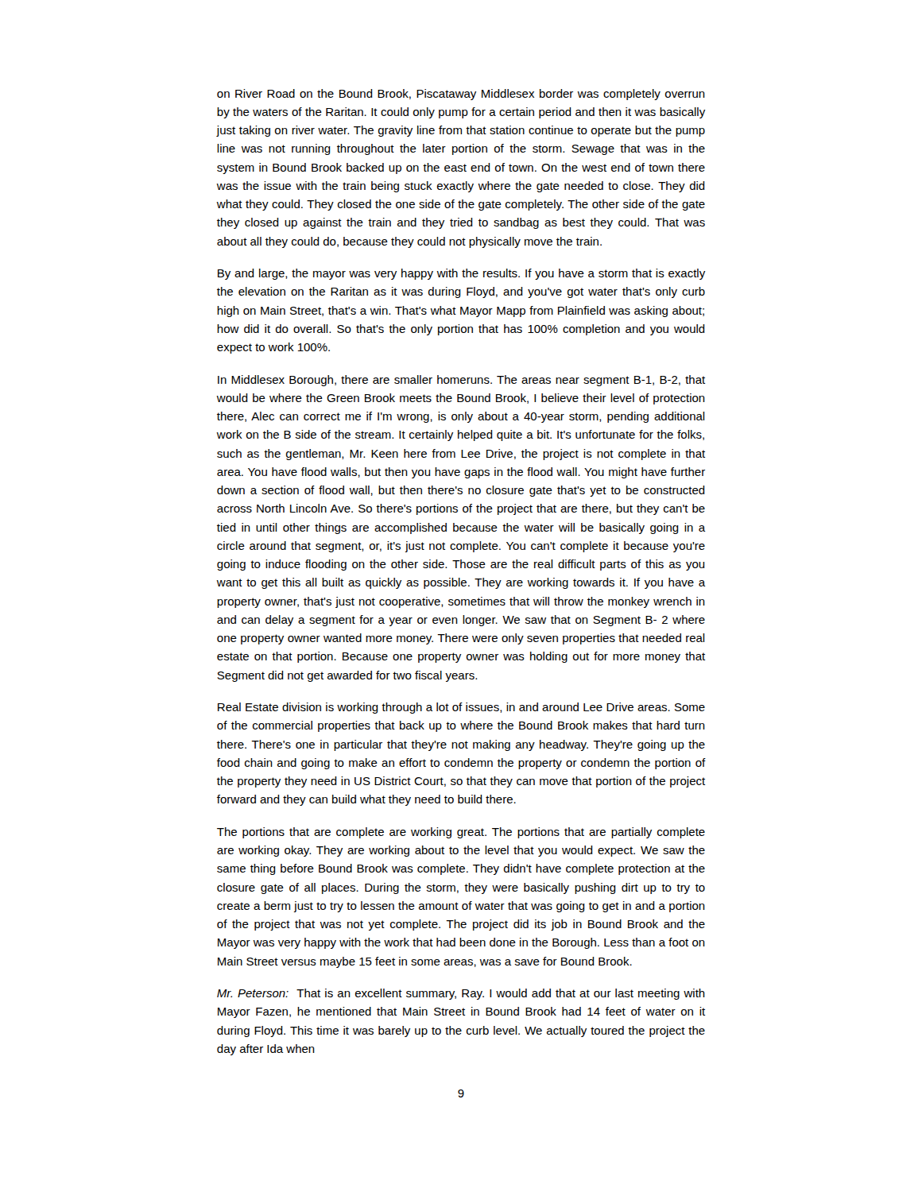on River Road on the Bound Brook, Piscataway Middlesex border was completely overrun by the waters of the Raritan. It could only pump for a certain period and then it was basically just taking on river water. The gravity line from that station continue to operate but the pump line was not running throughout the later portion of the storm. Sewage that was in the system in Bound Brook backed up on the east end of town. On the west end of town there was the issue with the train being stuck exactly where the gate needed to close. They did what they could. They closed the one side of the gate completely. The other side of the gate they closed up against the train and they tried to sandbag as best they could. That was about all they could do, because they could not physically move the train.
By and large, the mayor was very happy with the results. If you have a storm that is exactly the elevation on the Raritan as it was during Floyd, and you've got water that's only curb high on Main Street, that's a win. That's what Mayor Mapp from Plainfield was asking about; how did it do overall. So that's the only portion that has 100% completion and you would expect to work 100%.
In Middlesex Borough, there are smaller homeruns. The areas near segment B-1, B-2, that would be where the Green Brook meets the Bound Brook, I believe their level of protection there, Alec can correct me if I'm wrong, is only about a 40-year storm, pending additional work on the B side of the stream. It certainly helped quite a bit. It's unfortunate for the folks, such as the gentleman, Mr. Keen here from Lee Drive, the project is not complete in that area. You have flood walls, but then you have gaps in the flood wall. You might have further down a section of flood wall, but then there's no closure gate that's yet to be constructed across North Lincoln Ave. So there's portions of the project that are there, but they can't be tied in until other things are accomplished because the water will be basically going in a circle around that segment, or, it's just not complete. You can't complete it because you're going to induce flooding on the other side. Those are the real difficult parts of this as you want to get this all built as quickly as possible. They are working towards it. If you have a property owner, that's just not cooperative, sometimes that will throw the monkey wrench in and can delay a segment for a year or even longer. We saw that on Segment B- 2 where one property owner wanted more money. There were only seven properties that needed real estate on that portion. Because one property owner was holding out for more money that Segment did not get awarded for two fiscal years.
Real Estate division is working through a lot of issues, in and around Lee Drive areas. Some of the commercial properties that back up to where the Bound Brook makes that hard turn there. There's one in particular that they're not making any headway. They're going up the food chain and going to make an effort to condemn the property or condemn the portion of the property they need in US District Court, so that they can move that portion of the project forward and they can build what they need to build there.
The portions that are complete are working great. The portions that are partially complete are working okay. They are working about to the level that you would expect. We saw the same thing before Bound Brook was complete. They didn't have complete protection at the closure gate of all places. During the storm, they were basically pushing dirt up to try to create a berm just to try to lessen the amount of water that was going to get in and a portion of the project that was not yet complete. The project did its job in Bound Brook and the Mayor was very happy with the work that had been done in the Borough. Less than a foot on Main Street versus maybe 15 feet in some areas, was a save for Bound Brook.
Mr. Peterson: That is an excellent summary, Ray. I would add that at our last meeting with Mayor Fazen, he mentioned that Main Street in Bound Brook had 14 feet of water on it during Floyd. This time it was barely up to the curb level. We actually toured the project the day after Ida when
9